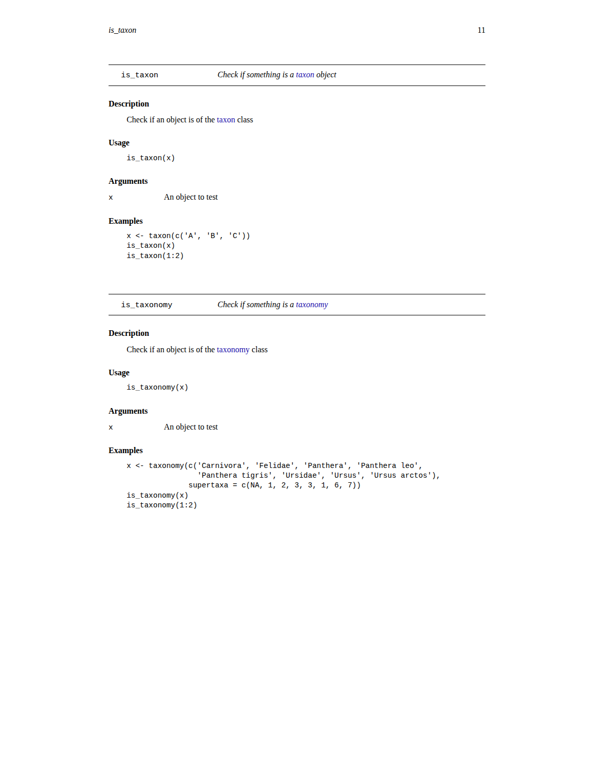is_taxon 11
is_taxon
Check if something is a taxon object
Description
Check if an object is of the taxon class
Usage
is_taxon(x)
Arguments
x
An object to test
Examples
x <- taxon(c('A', 'B', 'C'))
is_taxon(x)
is_taxon(1:2)
is_taxonomy
Check if something is a taxonomy
Description
Check if an object is of the taxonomy class
Usage
is_taxonomy(x)
Arguments
x
An object to test
Examples
x <- taxonomy(c('Carnivora', 'Felidae', 'Panthera', 'Panthera leo',
                'Panthera tigris', 'Ursidae', 'Ursus', 'Ursus arctos'),
              supertaxa = c(NA, 1, 2, 3, 3, 1, 6, 7))
is_taxonomy(x)
is_taxonomy(1:2)